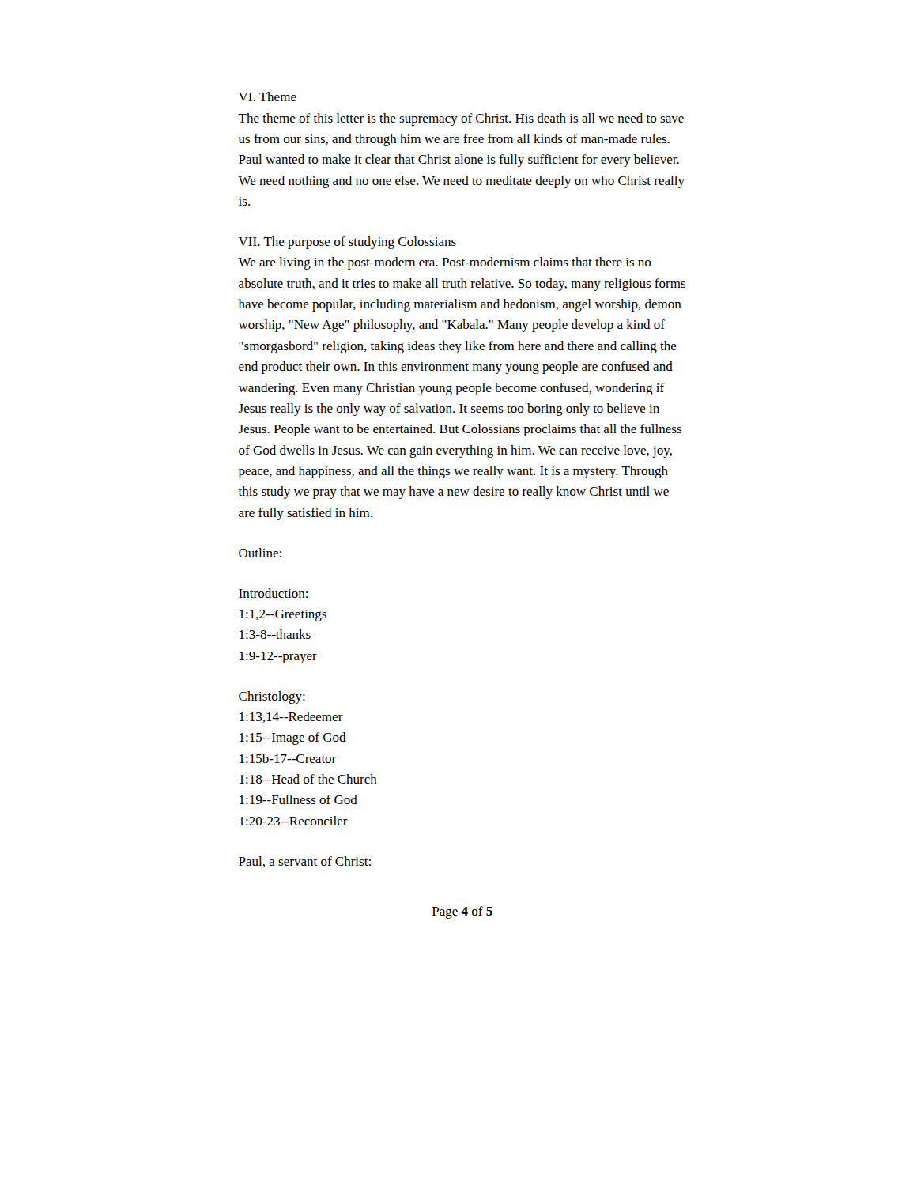VI. Theme
The theme of this letter is the supremacy of Christ. His death is all we need to save us from our sins, and through him we are free from all kinds of man-made rules. Paul wanted to make it clear that Christ alone is fully sufficient for every believer. We need nothing and no one else. We need to meditate deeply on who Christ really is.
VII. The purpose of studying Colossians
We are living in the post-modern era. Post-modernism claims that there is no absolute truth, and it tries to make all truth relative. So today, many religious forms have become popular, including materialism and hedonism, angel worship, demon worship, "New Age" philosophy, and "Kabala." Many people develop a kind of "smorgasbord" religion, taking ideas they like from here and there and calling the end product their own. In this environment many young people are confused and wandering. Even many Christian young people become confused, wondering if Jesus really is the only way of salvation. It seems too boring only to believe in Jesus. People want to be entertained. But Colossians proclaims that all the fullness of God dwells in Jesus. We can gain everything in him. We can receive love, joy, peace, and happiness, and all the things we really want. It is a mystery. Through this study we pray that we may have a new desire to really know Christ until we are fully satisfied in him.
Outline:
Introduction:
1:1,2--Greetings
1:3-8--thanks
1:9-12--prayer
Christology:
1:13,14--Redeemer
1:15--Image of God
1:15b-17--Creator
1:18--Head of the Church
1:19--Fullness of God
1:20-23--Reconciler
Paul, a servant of Christ:
Page 4 of 5